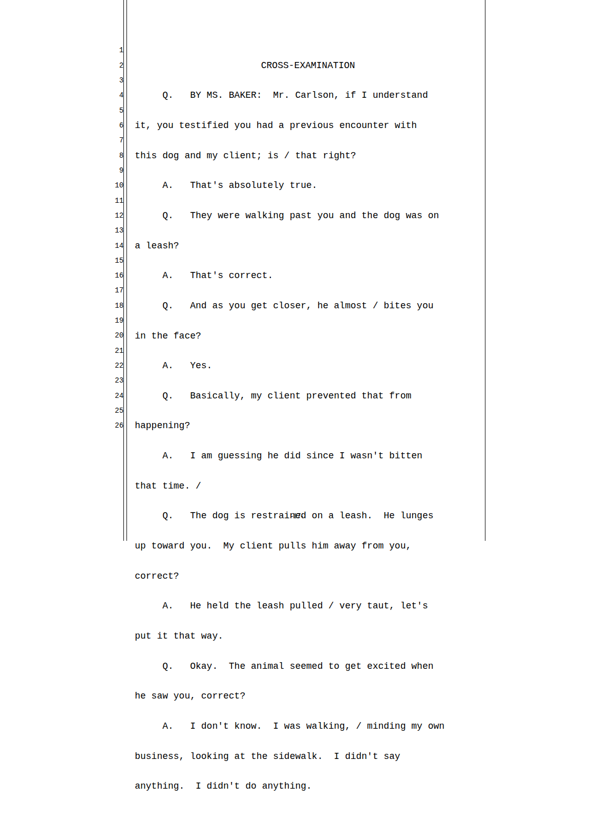1
2
3
4
5
6
7
8
9
10
11
12
13
14
15
16
17
18
19
20
21
22
23
24
25
26
CROSS-EXAMINATION
Q. BY MS. BAKER: Mr. Carlson, if I understand
it, you testified you had a previous encounter with
this dog and my client; is / that right?
A. That's absolutely true.
Q. They were walking past you and the dog was on
a leash?
A. That's correct.
Q. And as you get closer, he almost / bites you
in the face?
A. Yes.
Q. Basically, my client prevented that from
happening?
A. I am guessing he did since I wasn't bitten
that time. /
Q. The dog is restrained on a leash. He lunges
up toward you. My client pulls him away from you,
correct?
A. He held the leash pulled / very taut, let's
put it that way.
Q. Okay. The animal seemed to get excited when
he saw you, correct?
A. I don't know. I was walking, / minding my own
business, looking at the sidewalk. I didn't say
anything. I didn't do anything.
-17-